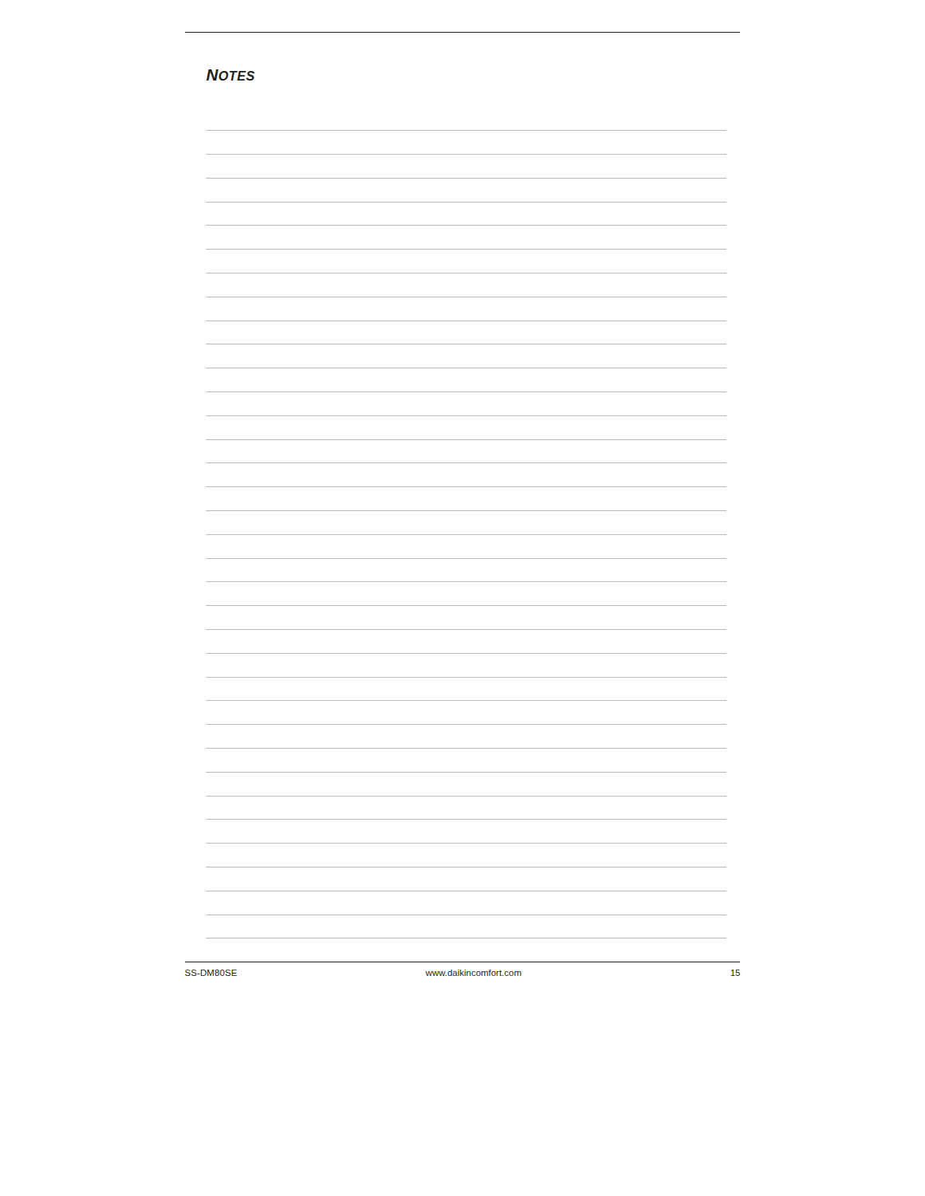NOTES
SS-DM80SE
www.daikincomfort.com
15